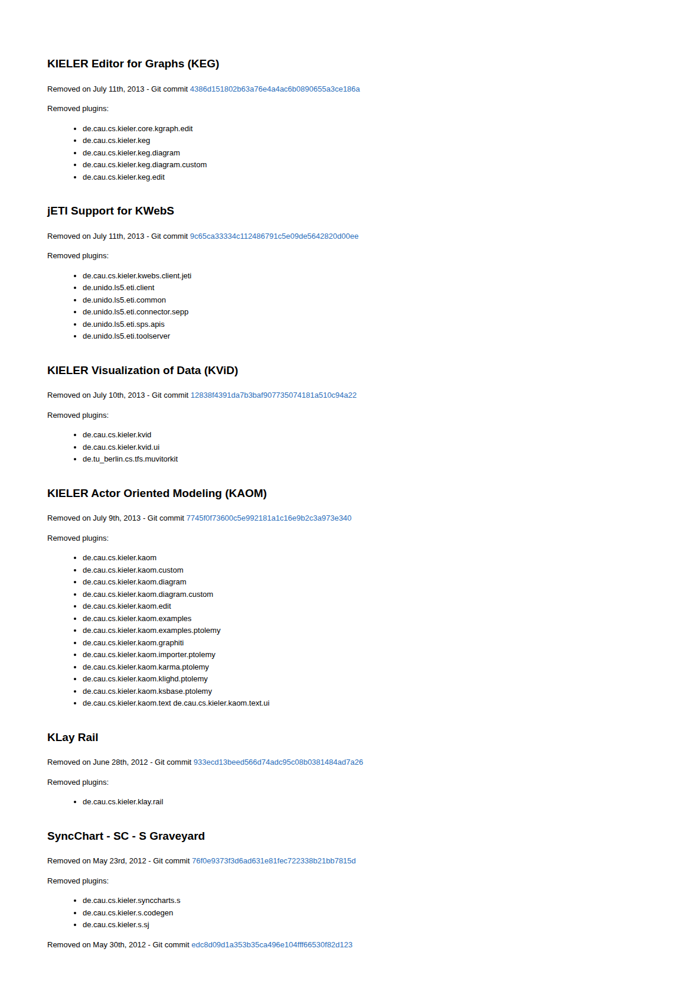KIELER Editor for Graphs (KEG)
Removed on July 11th, 2013 - Git commit 4386d151802b63a76e4a4ac6b0890655a3ce186a
Removed plugins:
de.cau.cs.kieler.core.kgraph.edit
de.cau.cs.kieler.keg
de.cau.cs.kieler.keg.diagram
de.cau.cs.kieler.keg.diagram.custom
de.cau.cs.kieler.keg.edit
jETI Support for KWebS
Removed on July 11th, 2013 - Git commit 9c65ca33334c112486791c5e09de5642820d00ee
Removed plugins:
de.cau.cs.kieler.kwebs.client.jeti
de.unido.ls5.eti.client
de.unido.ls5.eti.common
de.unido.ls5.eti.connector.sepp
de.unido.ls5.eti.sps.apis
de.unido.ls5.eti.toolserver
KIELER Visualization of Data (KViD)
Removed on July 10th, 2013 - Git commit 12838f4391da7b3baf907735074181a510c94a22
Removed plugins:
de.cau.cs.kieler.kvid
de.cau.cs.kieler.kvid.ui
de.tu_berlin.cs.tfs.muvitorkit
KIELER Actor Oriented Modeling (KAOM)
Removed on July 9th, 2013 - Git commit 7745f0f73600c5e992181a1c16e9b2c3a973e340
Removed plugins:
de.cau.cs.kieler.kaom
de.cau.cs.kieler.kaom.custom
de.cau.cs.kieler.kaom.diagram
de.cau.cs.kieler.kaom.diagram.custom
de.cau.cs.kieler.kaom.edit
de.cau.cs.kieler.kaom.examples
de.cau.cs.kieler.kaom.examples.ptolemy
de.cau.cs.kieler.kaom.graphiti
de.cau.cs.kieler.kaom.importer.ptolemy
de.cau.cs.kieler.kaom.karma.ptolemy
de.cau.cs.kieler.kaom.klighd.ptolemy
de.cau.cs.kieler.kaom.ksbase.ptolemy
de.cau.cs.kieler.kaom.text de.cau.cs.kieler.kaom.text.ui
KLay Rail
Removed on June 28th, 2012 - Git commit 933ecd13beed566d74adc95c08b0381484ad7a26
Removed plugins:
de.cau.cs.kieler.klay.rail
SyncChart - SC - S Graveyard
Removed on May 23rd, 2012 - Git commit 76f0e9373f3d6ad631e81fec722338b21bb7815d
Removed plugins:
de.cau.cs.kieler.synccharts.s
de.cau.cs.kieler.s.codegen
de.cau.cs.kieler.s.sj
Removed on May 30th, 2012 - Git commit edc8d09d1a353b35ca496e104fff66530f82d123